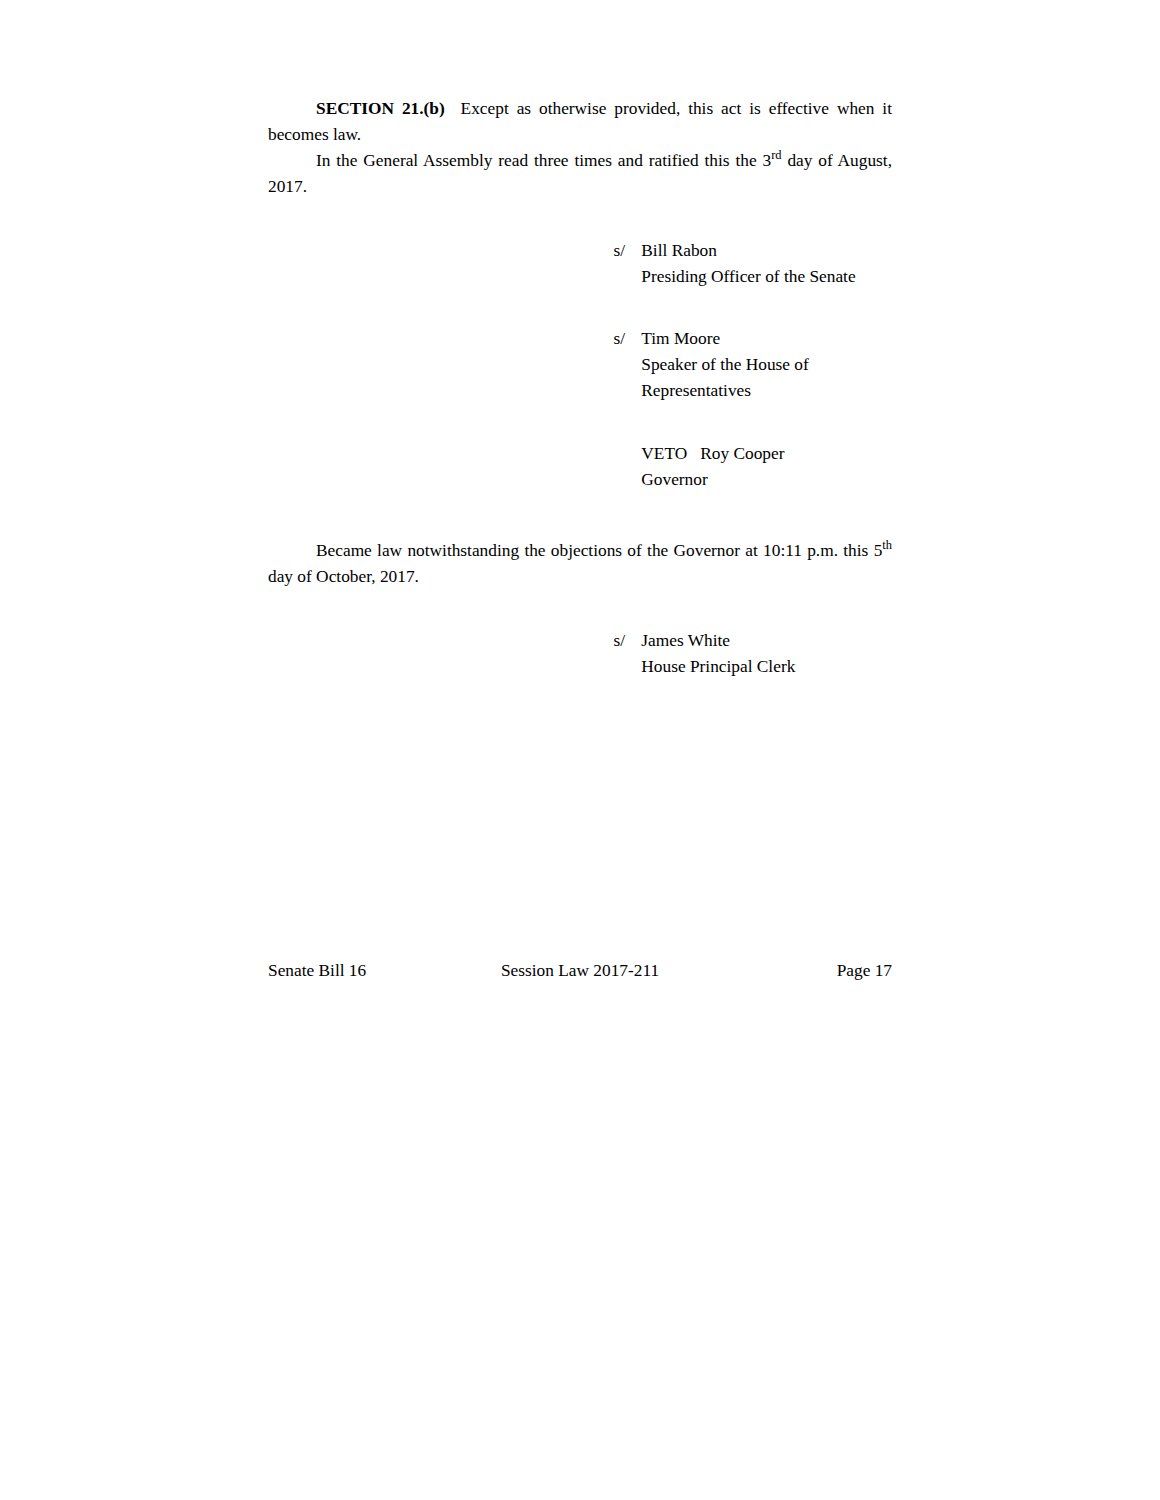SECTION 21.(b) Except as otherwise provided, this act is effective when it becomes law.
In the General Assembly read three times and ratified this the 3rd day of August, 2017.
s/ Bill Rabon
Presiding Officer of the Senate
s/ Tim Moore
Speaker of the House of Representatives
VETO Roy Cooper
Governor
Became law notwithstanding the objections of the Governor at 10:11 p.m. this 5th day of October, 2017.
s/ James White
House Principal Clerk
Senate Bill 16
Session Law 2017-211
Page 17